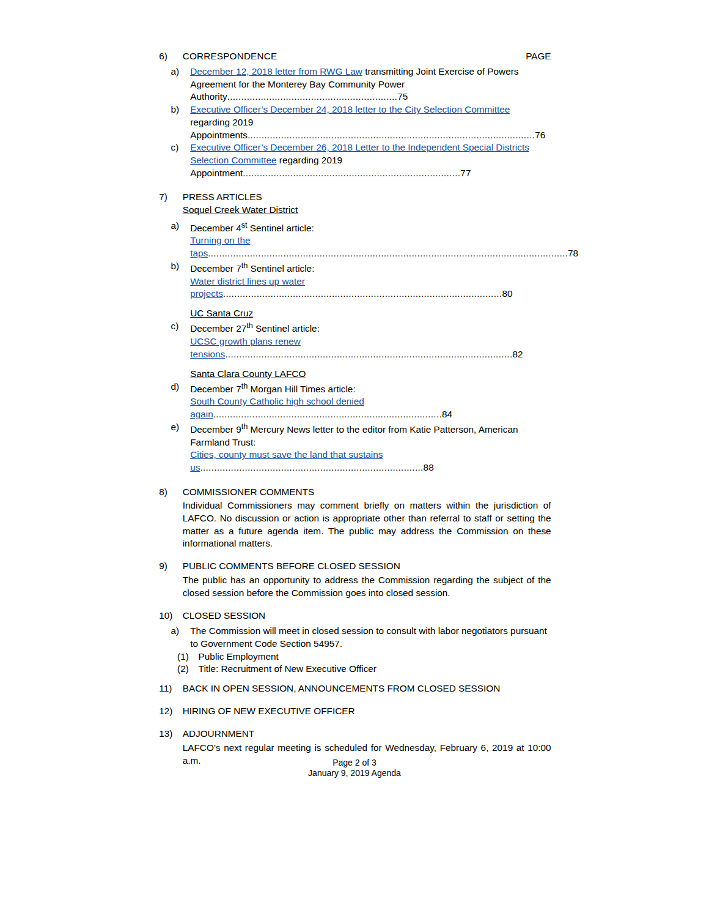6)
CORRESPONDENCE PAGE
a)
December 12, 2018 letter from RWG Law transmitting Joint Exercise of Powers
Agreement for the Monterey Bay Community Power Authority............................................................. 75
b)
Executive Officer’s December 24, 2018 letter to the City Selection Committee
regarding 2019 Appointments....................................................................................................... 76
c)
Executive Officer’s December 26, 2018 Letter to the Independent Special Districts
Selection Committee regarding 2019 Appointment.............................................................................. 77
7)
PRESS ARTICLES
Soquel Creek Water District
a)
December 4st Sentinel article:
Turning on the taps................................................................................................................................. 78
b)
December 7th Sentinel article:
Water district lines up water projects.................................................................................................... 80
UC Santa Cruz
c)
December 27th Sentinel article:
UCSC growth plans renew tensions....................................................................................................... 82
Santa Clara County LAFCO
d)
December 7th Morgan Hill Times article:
South County Catholic high school denied again.................................................................................. 84
e)
December 9th Mercury News letter to the editor from Katie Patterson, American Farmland Trust:
Cities, county must save the land that sustains us................................................................................ 88
8)
COMMISSIONER COMMENTS
Individual Commissioners may comment briefly on matters within the jurisdiction of LAFCO. No discussion or action is appropriate other than referral to staff or setting the matter as a future agenda item. The public may address the Commission on these informational matters.
9)
PUBLIC COMMENTS BEFORE CLOSED SESSION
The public has an opportunity to address the Commission regarding the subject of the closed session before the Commission goes into closed session.
10)
CLOSED SESSION
a)
The Commission will meet in closed session to consult with labor negotiators pursuant to Government Code Section 54957.
(1)
Public Employment
(2)
Title: Recruitment of New Executive Officer
11)
BACK IN OPEN SESSION, ANNOUNCEMENTS FROM CLOSED SESSION
12)
HIRING OF NEW EXECUTIVE OFFICER
13)
ADJOURNMENT
LAFCO’s next regular meeting is scheduled for Wednesday, February 6, 2019 at 10:00 a.m.
Page 2 of 3
January 9, 2019 Agenda